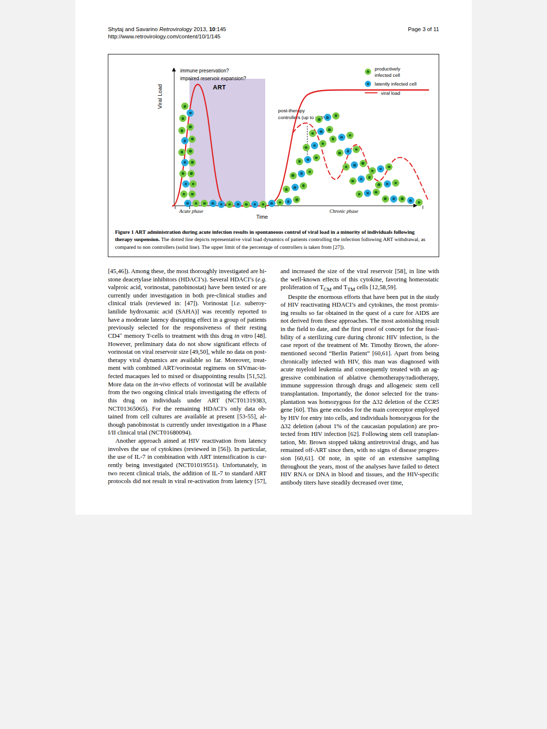Shytaj and Savarino Retrovirology 2013, 10:145
http://www.retrovirology.com/content/10/1/145
Page 3 of 11
Viral Load
Time
ART
immune preservation?
impaired reservoir expansion?
productively infected cell
latently infected cell
viral load
post-therapy
controllers (up to ≈15%)
Acute phase
Chronic phase
Figure 1 ART administration during acute infection results in spontaneous control of viral load in a minority of individuals following therapy suspension. The dotted line depicts representative viral load dynamics of patients controlling the infection following ART withdrawal, as compared to non controllers (solid line). The upper limit of the percentage of controllers is taken from [27]).
[45,46]). Among these, the most thoroughly investigated are histone deacetylase inhibitors (HDACI’s). Several HDACI’s (e.g. valproic acid, vorinostat, panobinostat) have been tested or are currently under investigation in both pre-clinical studies and clinical trials (reviewed in: [47]). Vorinostat [i.e. suberoylanilide hydroxamic acid (SAHA)] was recently reported to have a moderate latency disrupting effect in a group of patients previously selected for the responsiveness of their resting CD4+ memory T-cells to treatment with this drug in vitro [48]. However, preliminary data do not show significant effects of vorinostat on viral reservoir size [49,50], while no data on post-therapy viral dynamics are available so far. Moreover, treatment with combined ART/vorinostat regimens on SIVmac-infected macaques led to mixed or disappointing results [51,52]. More data on the in-vivo effects of vorinostat will be available from the two ongoing clinical trials investigating the effects of this drug on individuals under ART (NCT01319383, NCT01365065). For the remaining HDACI’s only data obtained from cell cultures are available at present [53-55], although panobinostat is currently under investigation in a Phase I/II clinical trial (NCT01680094).
Another approach aimed at HIV reactivation from latency involves the use of cytokines (reviewed in [56]). In particular, the use of IL-7 in combination with ART intensification is currently being investigated (NCT01019551). Unfortunately, in two recent clinical trials, the addition of IL-7 to standard ART protocols did not result in viral re-activation from latency [57], and increased the size of the viral reservoir [58], in line with the well-known effects of this cytokine, favoring homeostatic proliferation of TCM and TTM cells [12,58,59].
Despite the enormous efforts that have been put in the study of HIV reactivating HDACI’s and cytokines, the most promising results so far obtained in the quest of a cure for AIDS are not derived from these approaches. The most astonishing result in the field to date, and the first proof of concept for the feasibility of a sterilizing cure during chronic HIV infection, is the case report of the treatment of Mr. Timothy Brown, the aforementioned second “Berlin Patient” [60,61]. Apart from being chronically infected with HIV, this man was diagnosed with acute myeloid leukemia and consequently treated with an aggressive combination of ablative chemotherapy/radiotherapy, immune suppression through drugs and allogeneic stem cell transplantation. Importantly, the donor selected for the transplantation was homozygous for the Δ32 deletion of the CCR5 gene [60]. This gene encodes for the main coreceptor employed by HIV for entry into cells, and individuals homozygous for the Δ32 deletion (about 1% of the caucasian population) are protected from HIV infection [62]. Following stem cell transplantation, Mr. Brown stopped taking antiretroviral drugs, and has remained off-ART since then, with no signs of disease progression [60,61]. Of note, in spite of an extensive sampling throughout the years, most of the analyses have failed to detect HIV RNA or DNA in blood and tissues, and the HIV-specific antibody titers have steadily decreased over time,